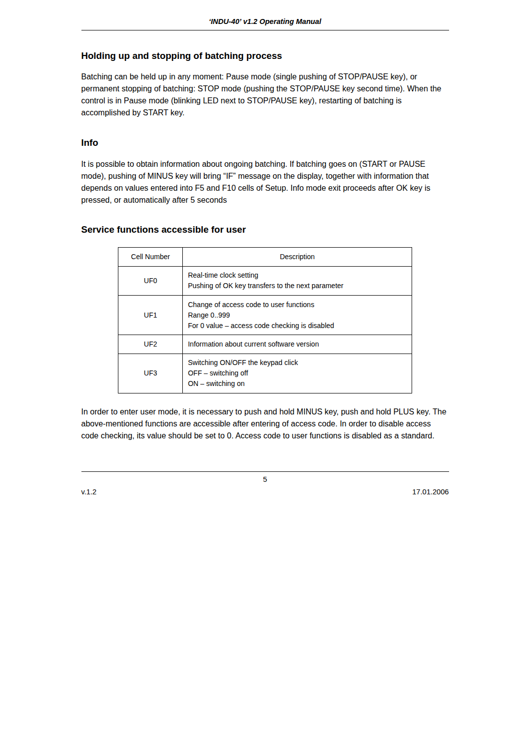‘INDU-40’ v1.2 Operating Manual
Holding up and stopping of batching process
Batching can be held up in any moment: Pause mode (single pushing of STOP/PAUSE key), or permanent stopping of batching: STOP mode (pushing the STOP/PAUSE key second time). When the control is in Pause mode (blinking LED next to STOP/PAUSE key), restarting of batching is accomplished by START key.
Info
It is possible to obtain information about ongoing batching. If batching goes on (START or PAUSE mode), pushing of MINUS key will bring “IF” message on the display, together with information that depends on values entered into F5 and F10 cells of Setup. Info mode exit proceeds after OK key is pressed, or automatically after 5 seconds
Service functions accessible for user
| Cell Number | Description |
| --- | --- |
| UF0 | Real-time clock setting Pushing of OK key transfers to the next parameter |
| UF1 | Change of access code to user functions Range 0..999 For 0 value – access code checking is disabled |
| UF2 | Information about current software version |
| UF3 | Switching ON/OFF the keypad click OFF – switching off ON – switching on |
In order to enter user mode, it is necessary to push and hold MINUS key, push and hold PLUS key. The above-mentioned functions are accessible after entering of access code. In order to disable access code checking, its value should be set to 0. Access code to user functions is disabled as a standard.
5
v.1.2 17.01.2006